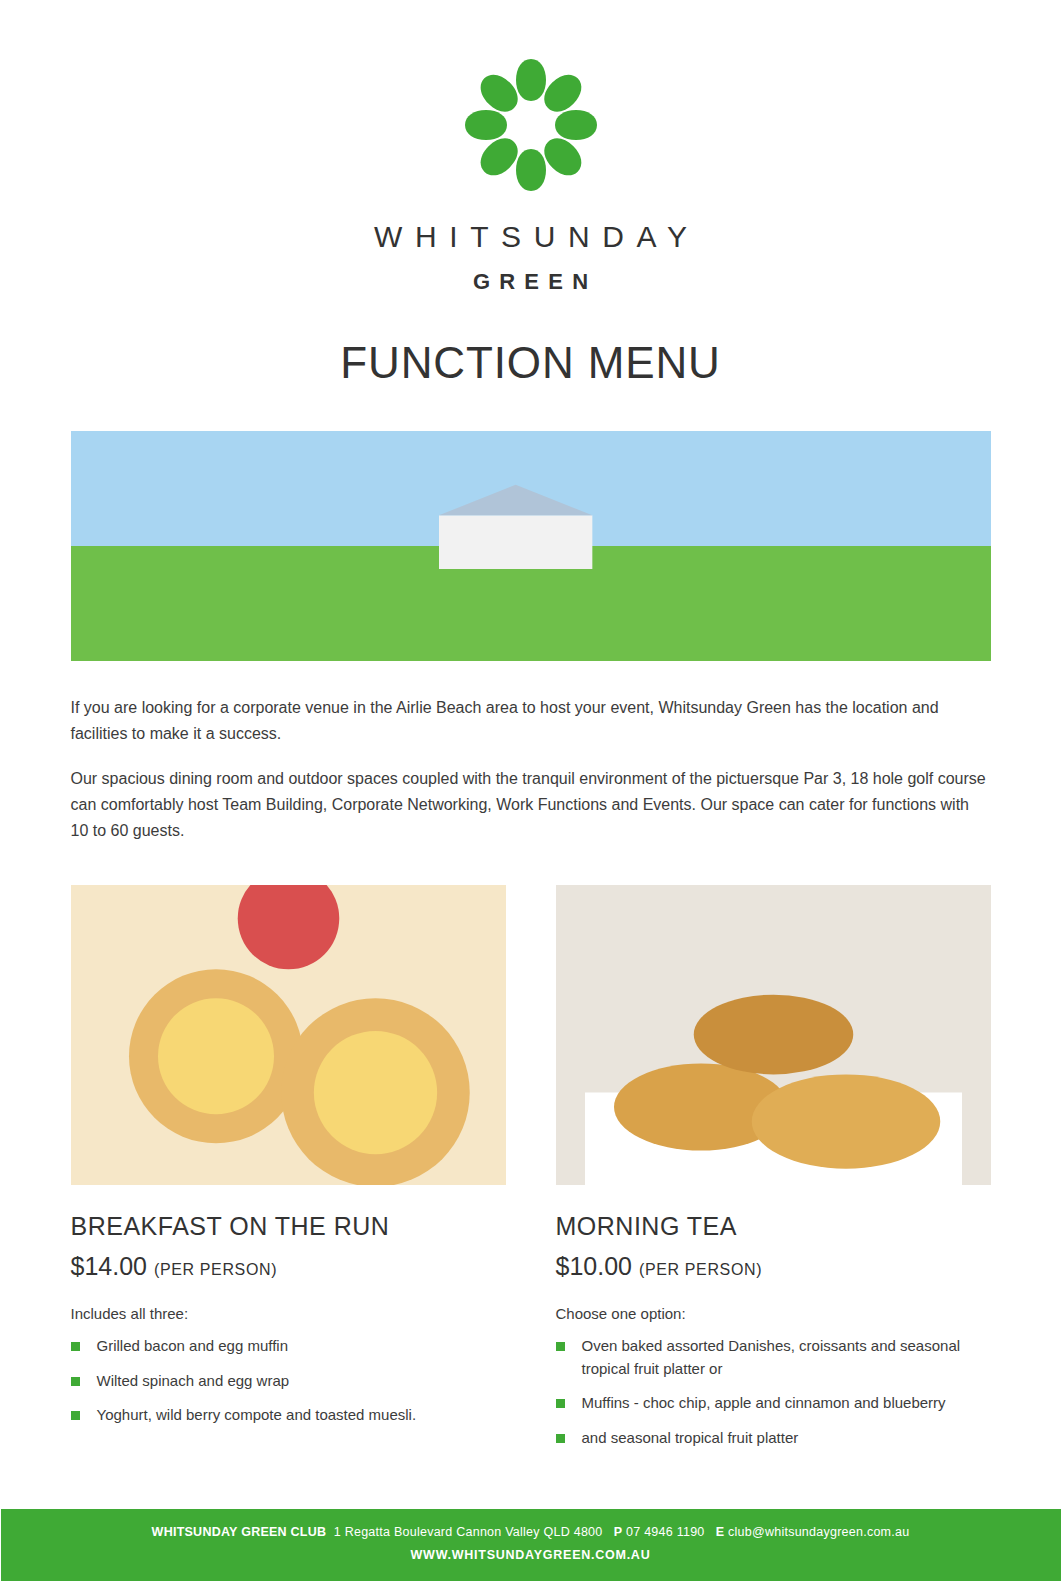WHITSUNDAY
GREEN
FUNCTION MENU
If you are looking for a corporate venue in the Airlie Beach area to host your event, Whitsunday Green has the location and facilities to make it a success.
Our spacious dining room and outdoor spaces coupled with the tranquil environment of the pictuersque Par 3, 18 hole golf course can comfortably host Team Building, Corporate Networking, Work Functions and Events. Our space can cater for functions with 10 to 60 guests.
Breakfast on the run
$14.00 (PER PERSON)
Includes all three:
Grilled bacon and egg muffin
Wilted spinach and egg wrap
Yoghurt, wild berry compote and toasted muesli.
Morning tea
$10.00 (PER PERSON)
Choose one option:
Oven baked assorted Danishes, croissants and seasonal tropical fruit platter or
Muffins - choc chip, apple and cinnamon and blueberry
and seasonal tropical fruit platter
WHITSUNDAY GREEN CLUB 1 Regatta Boulevard Cannon Valley QLD 4800 P 07 4946 1190 E club@whitsundaygreen.com.au
WWW.WHITSUNDAYGREEN.COM.AU